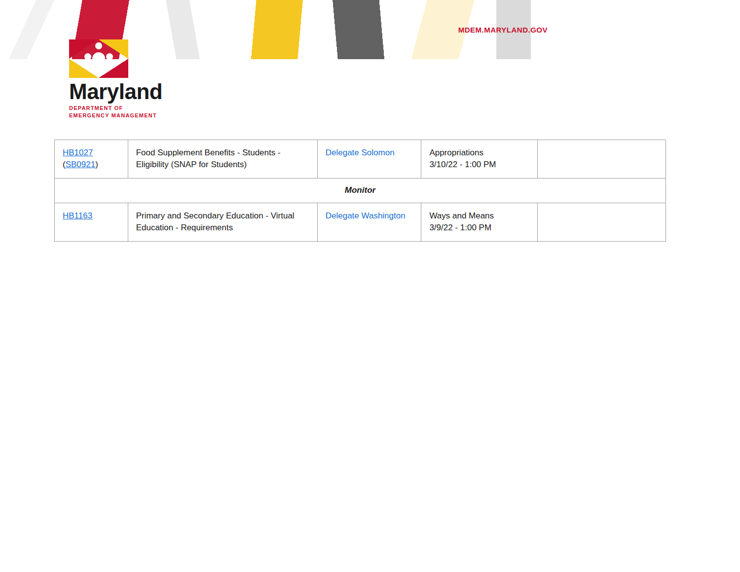MDEM.MARYLAND.GOV
Maryland
DEPARTMENT OF
EMERGENCY MANAGEMENT
| HB1027 ( SB0921 ) | Food Supplement Benefits - Students - Eligibility (SNAP for Students) | Delegate Solomon | Appropriations 3/10/22 - 1:00 PM | |
| Monitor |
| HB1163 | Primary and Secondary Education - Virtual Education - Requirements | Delegate Washington | Ways and Means 3/9/22 - 1:00 PM | |